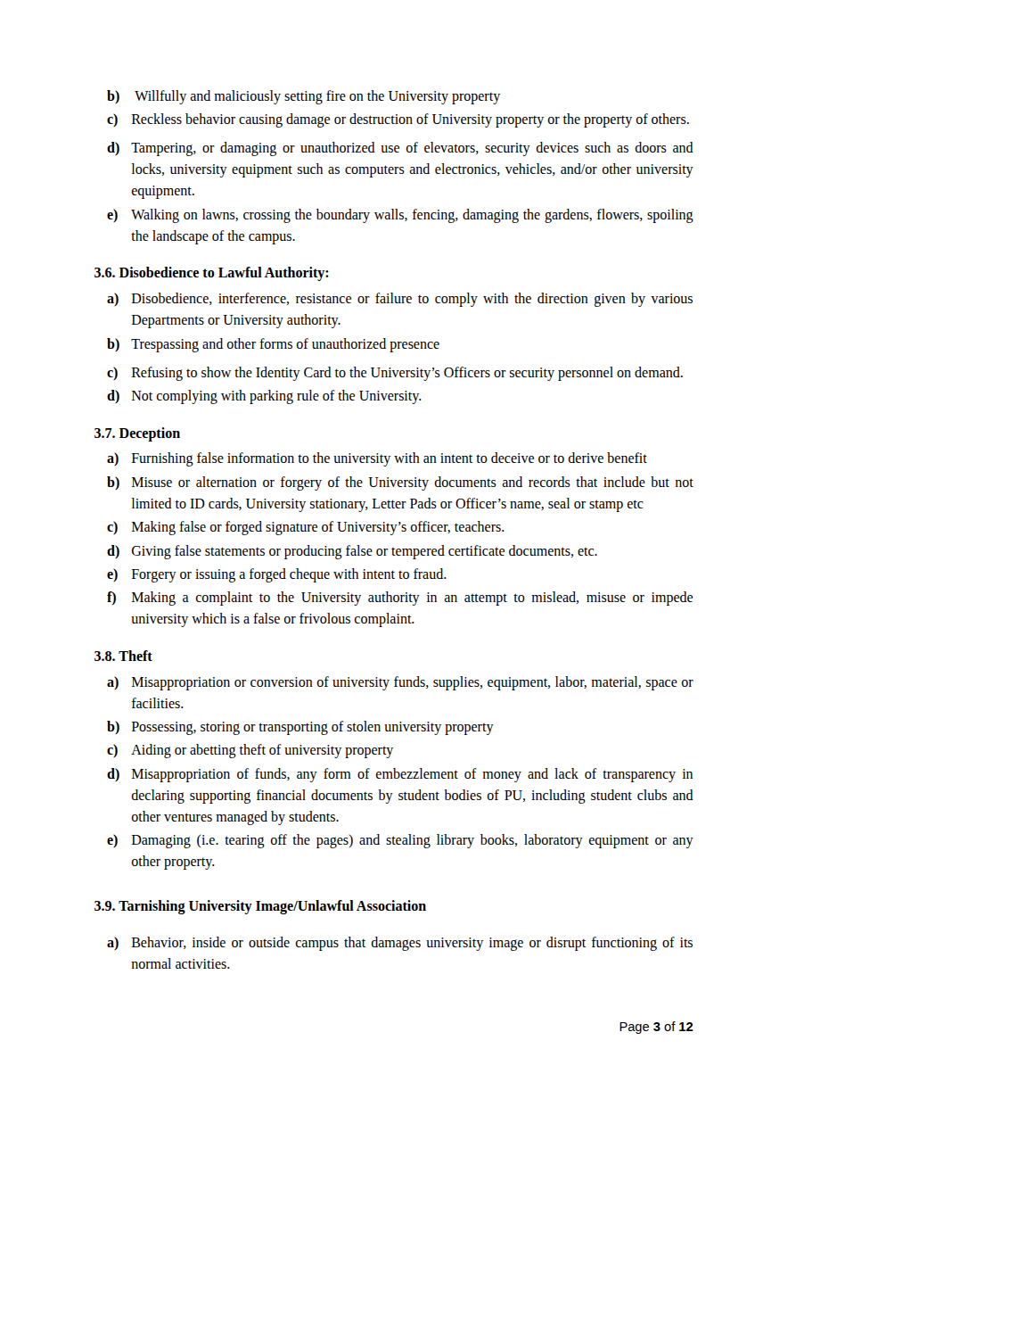b) Willfully and maliciously setting fire on the University property
c) Reckless behavior causing damage or destruction of University property or the property of others.
d) Tampering, or damaging or unauthorized use of elevators, security devices such as doors and locks, university equipment such as computers and electronics, vehicles, and/or other university equipment.
e) Walking on lawns, crossing the boundary walls, fencing, damaging the gardens, flowers, spoiling the landscape of the campus.
3.6. Disobedience to Lawful Authority:
a) Disobedience, interference, resistance or failure to comply with the direction given by various Departments or University authority.
b) Trespassing and other forms of unauthorized presence
c) Refusing to show the Identity Card to the University’s Officers or security personnel on demand.
d) Not complying with parking rule of the University.
3.7. Deception
a) Furnishing false information to the university with an intent to deceive or to derive benefit
b) Misuse or alternation or forgery of the University documents and records that include but not limited to ID cards, University stationary, Letter Pads or Officer’s name, seal or stamp etc
c) Making false or forged signature of University’s officer, teachers.
d) Giving false statements or producing false or tempered certificate documents, etc.
e) Forgery or issuing a forged cheque with intent to fraud.
f) Making a complaint to the University authority in an attempt to mislead, misuse or impede university which is a false or frivolous complaint.
3.8. Theft
a) Misappropriation or conversion of university funds, supplies, equipment, labor, material, space or facilities.
b) Possessing, storing or transporting of stolen university property
c) Aiding or abetting theft of university property
d) Misappropriation of funds, any form of embezzlement of money and lack of transparency in declaring supporting financial documents by student bodies of PU, including student clubs and other ventures managed by students.
e) Damaging (i.e. tearing off the pages) and stealing library books, laboratory equipment or any other property.
3.9. Tarnishing University Image/Unlawful Association
a) Behavior, inside or outside campus that damages university image or disrupt functioning of its normal activities.
Page 3 of 12